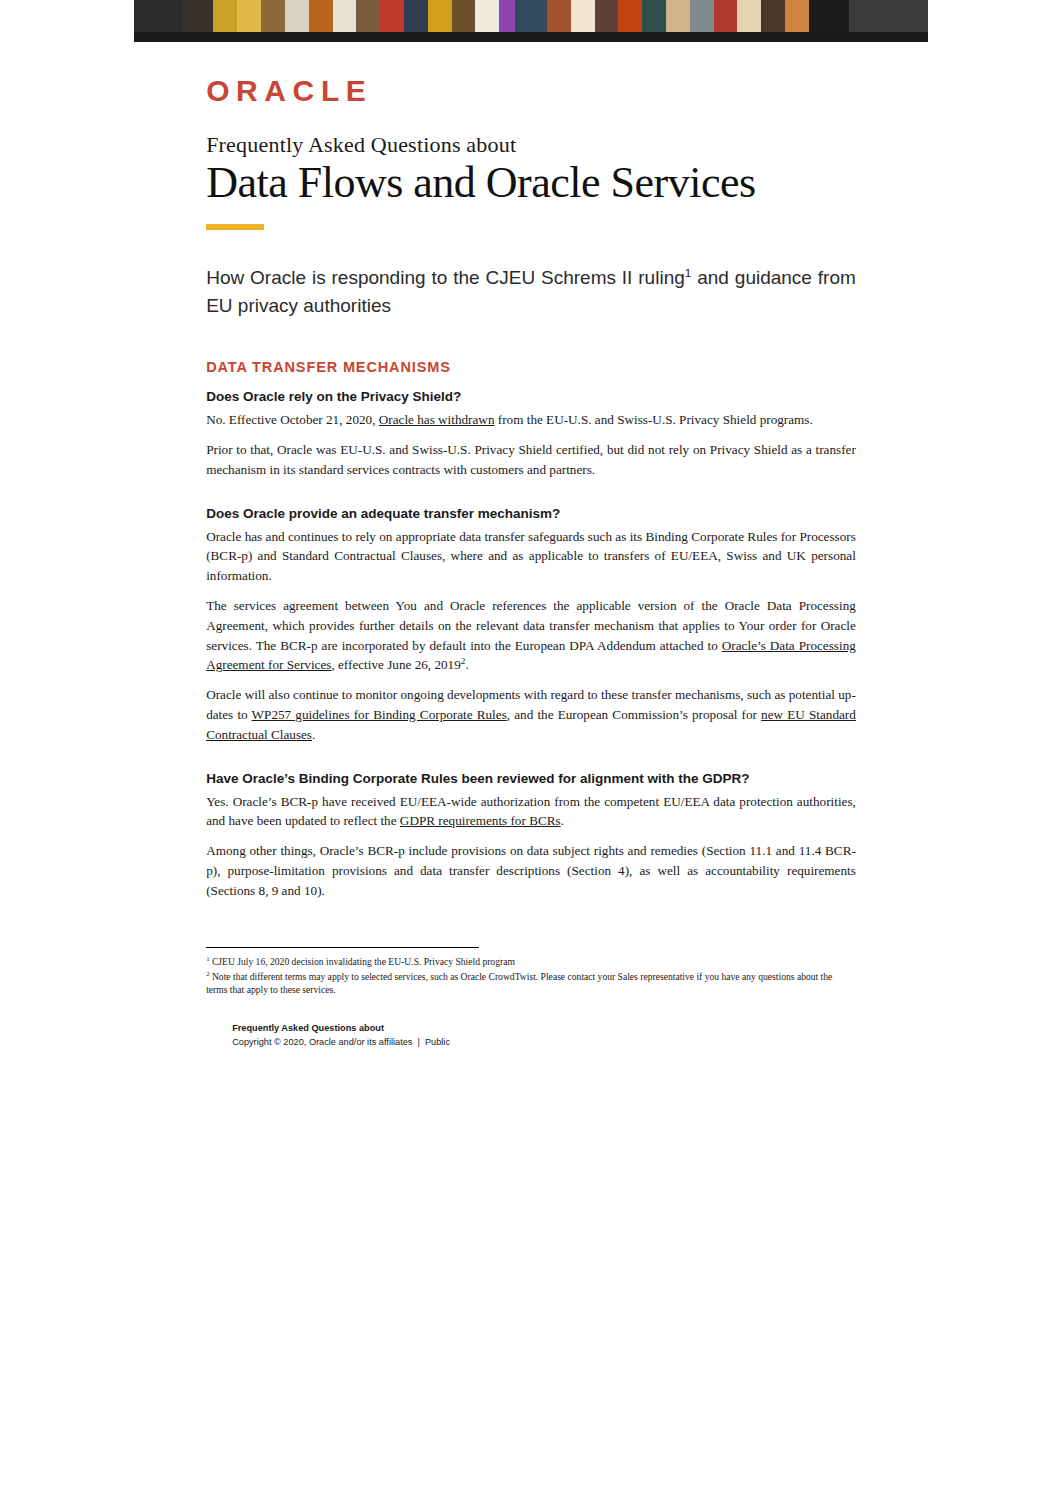ORACLE
Frequently Asked Questions about
Data Flows and Oracle Services
How Oracle is responding to the CJEU Schrems II ruling1 and guidance from EU privacy authorities
Data Transfer Mechanisms
Does Oracle rely on the Privacy Shield?
No. Effective October 21, 2020, Oracle has withdrawn from the EU-U.S. and Swiss-U.S. Privacy Shield programs.
Prior to that, Oracle was EU-U.S. and Swiss-U.S. Privacy Shield certified, but did not rely on Privacy Shield as a transfer mechanism in its standard services contracts with customers and partners.
Does Oracle provide an adequate transfer mechanism?
Oracle has and continues to rely on appropriate data transfer safeguards such as its Binding Corporate Rules for Processors (BCR-p) and Standard Contractual Clauses, where and as applicable to transfers of EU/EEA, Swiss and UK personal information.
The services agreement between You and Oracle references the applicable version of the Oracle Data Processing Agreement, which provides further details on the relevant data transfer mechanism that applies to Your order for Oracle services. The BCR-p are incorporated by default into the European DPA Addendum attached to Oracle’s Data Processing Agreement for Services, effective June 26, 20192.
Oracle will also continue to monitor ongoing developments with regard to these transfer mechanisms, such as potential updates to WP257 guidelines for Binding Corporate Rules, and the European Commission’s proposal for new EU Standard Contractual Clauses.
Have Oracle’s Binding Corporate Rules been reviewed for alignment with the GDPR?
Yes. Oracle’s BCR-p have received EU/EEA-wide authorization from the competent EU/EEA data protection authorities, and have been updated to reflect the GDPR requirements for BCRs.
Among other things, Oracle’s BCR-p include provisions on data subject rights and remedies (Section 11.1 and 11.4 BCR-p), purpose-limitation provisions and data transfer descriptions (Section 4), as well as accountability requirements (Sections 8, 9 and 10).
1 CJEU July 16, 2020 decision invalidating the EU-U.S. Privacy Shield program
2 Note that different terms may apply to selected services, such as Oracle CrowdTwist. Please contact your Sales representative if you have any questions about the terms that apply to these services.
Frequently Asked Questions about
Copyright © 2020, Oracle and/or its affiliates | Public